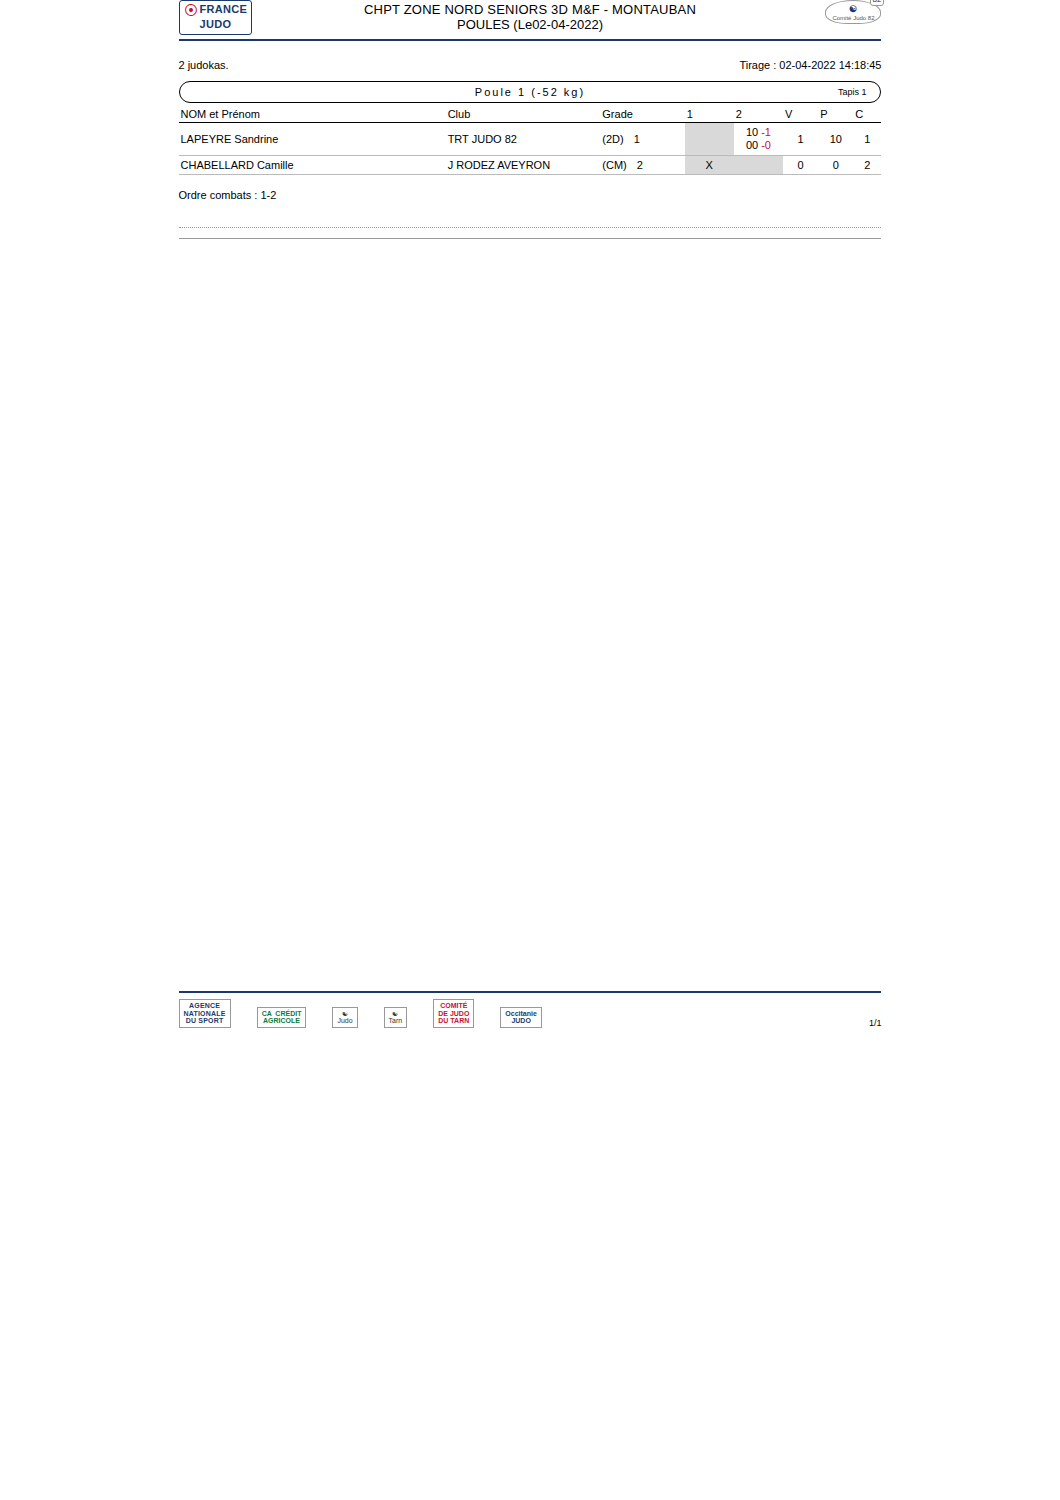⦿FRANCE
⦿JUDO
CHPT ZONE NORD SENIORS 3D M&F - MONTAUBAN
POULES (Le02-04-2022)
82
☯
Comité Judo 82
2 judokas.
Tirage : 02-04-2022 14:18:45
Poule 1 (-52 kg) Tapis 1
| NOM et Prénom | Club | Grade | 1 | 2 | V | P | C |
| --- | --- | --- | --- | --- | --- | --- | --- |
| LAPEYRE Sandrine | TRT JUDO 82 | (2D) 1 | | 10 -1 00 -0 | 1 | 10 | 1 |
| CHABELLARD Camille | J RODEZ AVEYRON | (CM) 2 | X | | 0 | 0 | 2 |
Ordre combats : 1-2
AGENCE
NATIONALE
DU SPORT
CA CRÉDIT
AGRICOLE
☯
Judo
☯
Tarn
COMITÉ
DE JUDO
DU TARN
Occitanie
JUDO
1/1